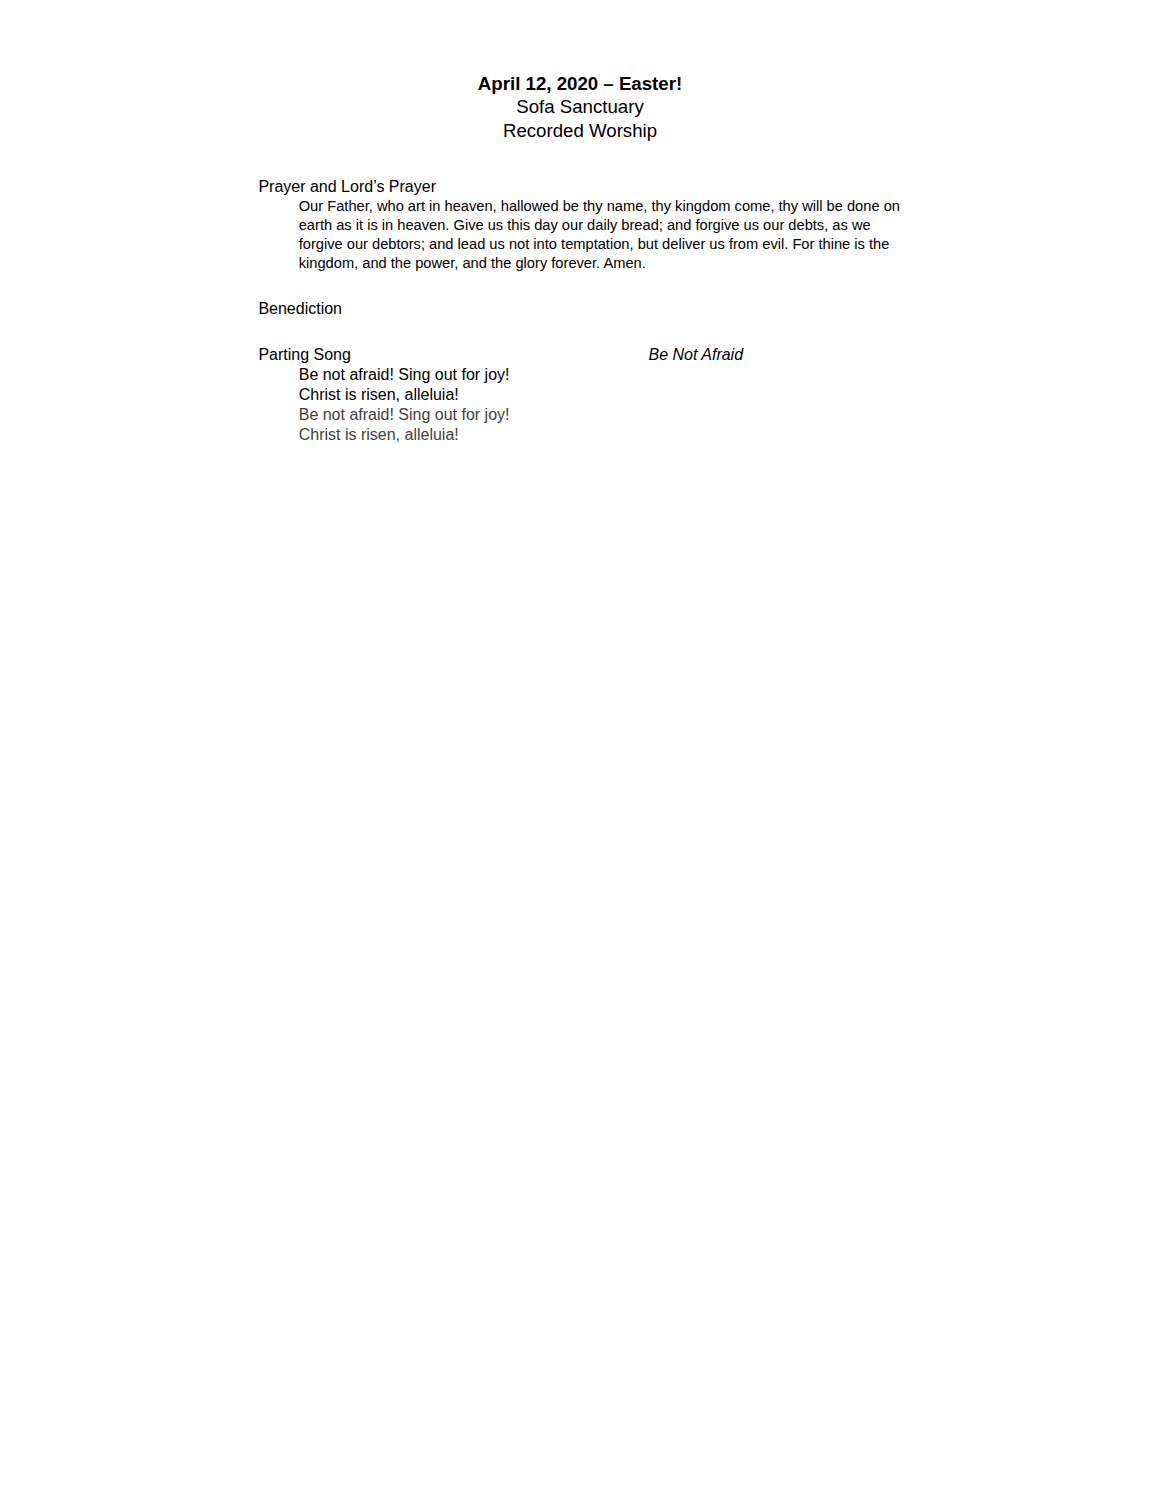April 12, 2020 – Easter!
Sofa Sanctuary
Recorded Worship
Prayer and Lord’s Prayer
Our Father, who art in heaven, hallowed be thy name, thy kingdom come, thy will be done on earth as it is in heaven. Give us this day our daily bread; and forgive us our debts, as we forgive our debtors; and lead us not into temptation, but deliver us from evil. For thine is the kingdom, and the power, and the glory forever. Amen.
Benediction
Parting Song Be Not Afraid
Be not afraid! Sing out for joy!
Christ is risen, alleluia!
Be not afraid! Sing out for joy!
Christ is risen, alleluia!